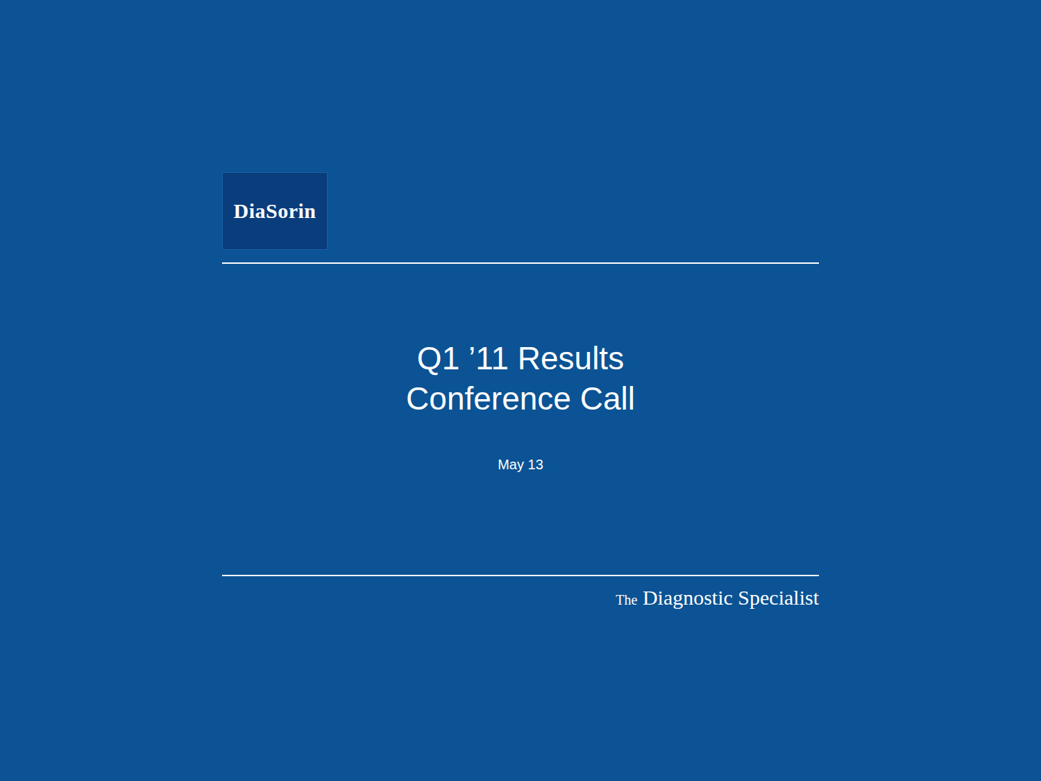DiaSorin
Q1 ’11 Results
Conference Call
May 13
The Diagnostic Specialist